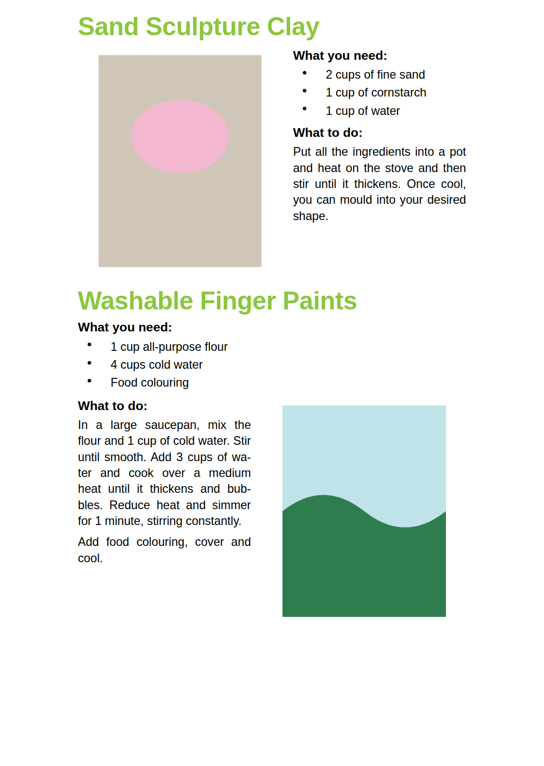Sand Sculpture Clay
What you need:
2 cups of fine sand
1 cup of cornstarch
1 cup of water
What to do:
Put all the ingredients into a pot and heat on the stove and then stir until it thickens. Once cool, you can mould into your desired shape.
Washable Finger Paints
What you need:
1 cup all-purpose flour
4 cups cold water
Food colouring
What to do:
In a large saucepan, mix the flour and 1 cup of cold water. Stir until smooth. Add 3 cups of water and cook over a medium heat until it thickens and bubbles. Reduce heat and simmer for 1 minute, stirring constantly.
Add food colouring, cover and cool.